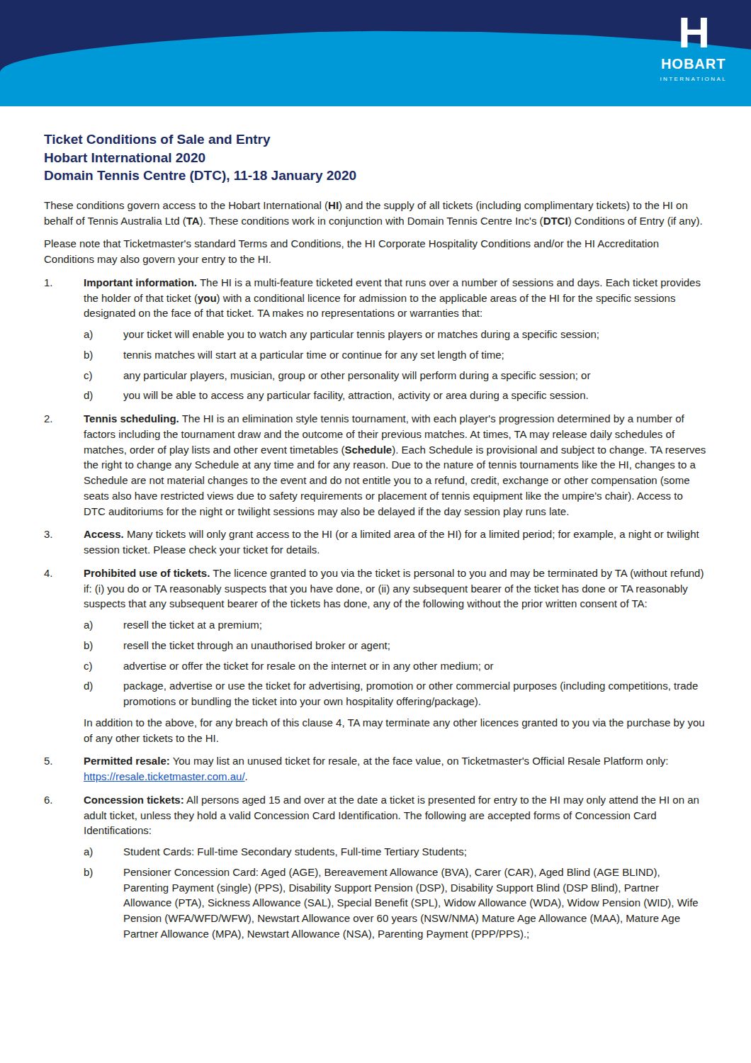H
HOBART
INTERNATIONAL
Ticket Conditions of Sale and Entry Hobart International 2020 Domain Tennis Centre (DTC), 11-18 January 2020
These conditions govern access to the Hobart International (HI) and the supply of all tickets (including complimentary tickets) to the HI on behalf of Tennis Australia Ltd (TA). These conditions work in conjunction with Domain Tennis Centre Inc's (DTCI) Conditions of Entry (if any).
Please note that Ticketmaster's standard Terms and Conditions, the HI Corporate Hospitality Conditions and/or the HI Accreditation Conditions may also govern your entry to the HI.
Important information. The HI is a multi-feature ticketed event that runs over a number of sessions and days. Each ticket provides the holder of that ticket (you) with a conditional licence for admission to the applicable areas of the HI for the specific sessions designated on the face of that ticket. TA makes no representations or warranties that:
your ticket will enable you to watch any particular tennis players or matches during a specific session;
tennis matches will start at a particular time or continue for any set length of time;
any particular players, musician, group or other personality will perform during a specific session; or
you will be able to access any particular facility, attraction, activity or area during a specific session.
Tennis scheduling. The HI is an elimination style tennis tournament, with each player's progression determined by a number of factors including the tournament draw and the outcome of their previous matches. At times, TA may release daily schedules of matches, order of play lists and other event timetables (Schedule). Each Schedule is provisional and subject to change. TA reserves the right to change any Schedule at any time and for any reason. Due to the nature of tennis tournaments like the HI, changes to a Schedule are not material changes to the event and do not entitle you to a refund, credit, exchange or other compensation (some seats also have restricted views due to safety requirements or placement of tennis equipment like the umpire's chair). Access to DTC auditoriums for the night or twilight sessions may also be delayed if the day session play runs late.
Access. Many tickets will only grant access to the HI (or a limited area of the HI) for a limited period; for example, a night or twilight session ticket. Please check your ticket for details.
Prohibited use of tickets. The licence granted to you via the ticket is personal to you and may be terminated by TA (without refund) if: (i) you do or TA reasonably suspects that you have done, or (ii) any subsequent bearer of the ticket has done or TA reasonably suspects that any subsequent bearer of the tickets has done, any of the following without the prior written consent of TA:
resell the ticket at a premium;
resell the ticket through an unauthorised broker or agent;
advertise or offer the ticket for resale on the internet or in any other medium; or
package, advertise or use the ticket for advertising, promotion or other commercial purposes (including competitions, trade promotions or bundling the ticket into your own hospitality offering/package).
In addition to the above, for any breach of this clause 4, TA may terminate any other licences granted to you via the purchase by you of any other tickets to the HI.
Permitted resale: You may list an unused ticket for resale, at the face value, on Ticketmaster's Official Resale Platform only: https://resale.ticketmaster.com.au/.
Concession tickets: All persons aged 15 and over at the date a ticket is presented for entry to the HI may only attend the HI on an adult ticket, unless they hold a valid Concession Card Identification. The following are accepted forms of Concession Card Identifications:
Student Cards: Full-time Secondary students, Full-time Tertiary Students;
Pensioner Concession Card: Aged (AGE), Bereavement Allowance (BVA), Carer (CAR), Aged Blind (AGE BLIND), Parenting Payment (single) (PPS), Disability Support Pension (DSP), Disability Support Blind (DSP Blind), Partner Allowance (PTA), Sickness Allowance (SAL), Special Benefit (SPL), Widow Allowance (WDA), Widow Pension (WID), Wife Pension (WFA/WFD/WFW), Newstart Allowance over 60 years (NSW/NMA) Mature Age Allowance (MAA), Mature Age Partner Allowance (MPA), Newstart Allowance (NSA), Parenting Payment (PPP/PPS).;